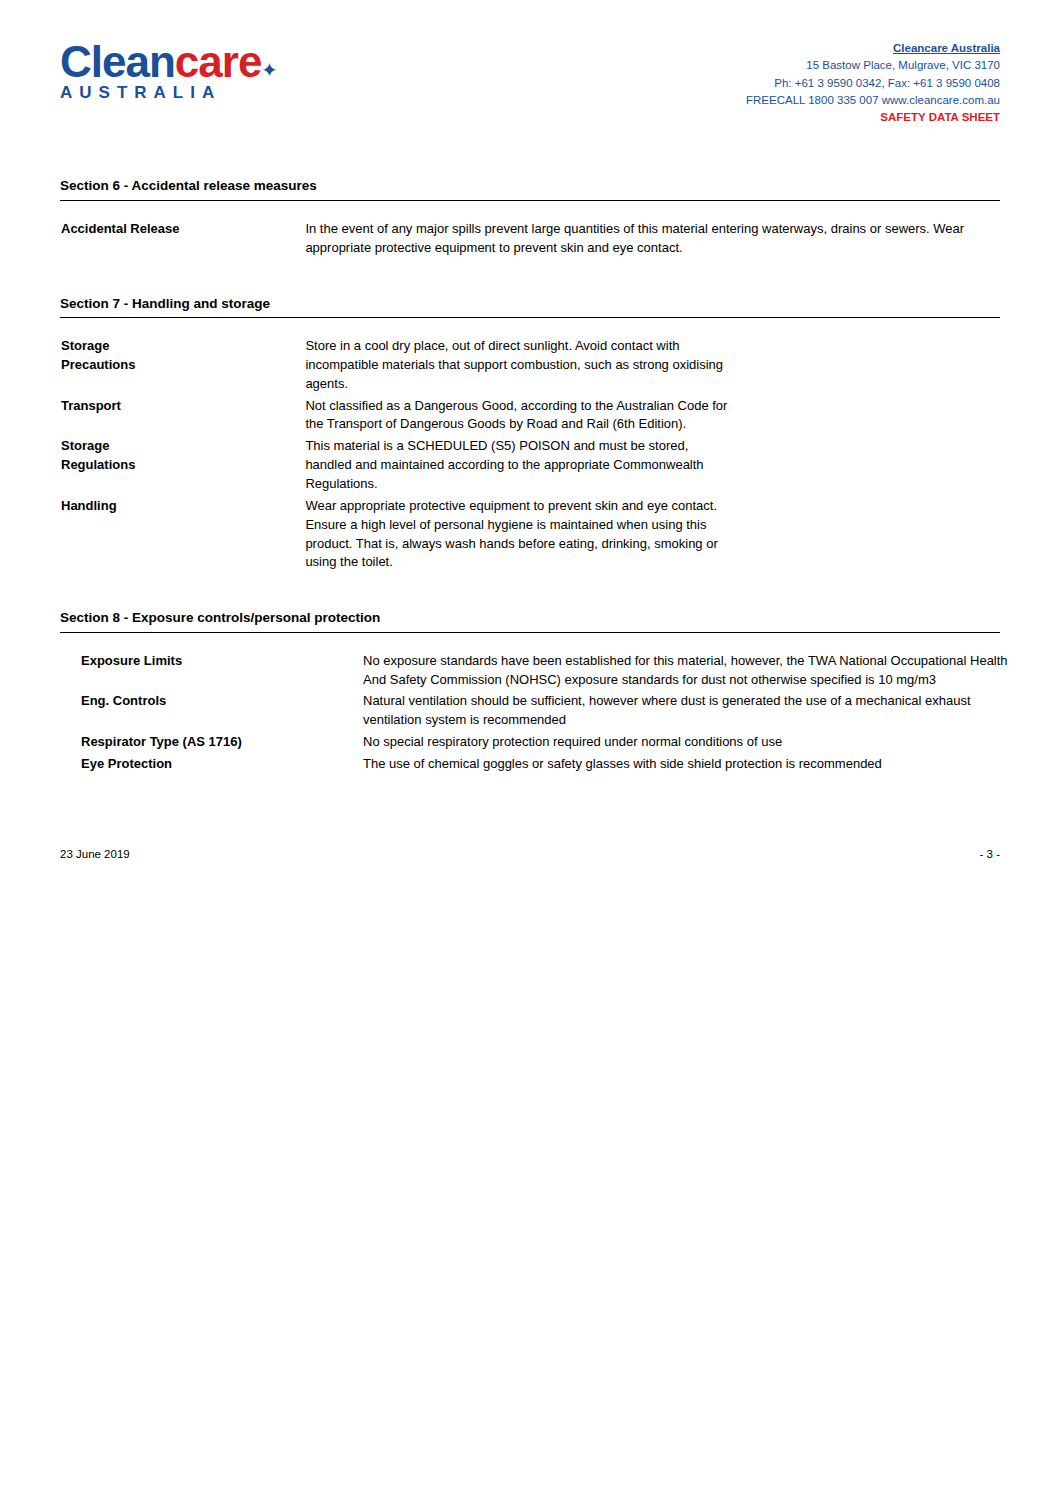Cleancare✦
AUSTRALIA
Cleancare Australia
15 Bastow Place, Mulgrave, VIC 3170
Ph: +61 3 9590 0342, Fax: +61 3 9590 0408
FREECALL 1800 335 007 www.cleancare.com.au
SAFETY DATA SHEET
Section 6 - Accidental release measures
| Accidental Release | In the event of any major spills prevent large quantities of this material entering waterways, drains or sewers. Wear appropriate protective equipment to prevent skin and eye contact. |
Section 7 - Handling and storage
| Storage Precautions | Store in a cool dry place, out of direct sunlight. Avoid contact with incompatible materials that support combustion, such as strong oxidising agents. |
| Transport | Not classified as a Dangerous Good, according to the Australian Code for the Transport of Dangerous Goods by Road and Rail (6th Edition). |
| Storage Regulations | This material is a SCHEDULED (S5) POISON and must be stored, handled and maintained according to the appropriate Commonwealth Regulations. |
| Handling | Wear appropriate protective equipment to prevent skin and eye contact. Ensure a high level of personal hygiene is maintained when using this product. That is, always wash hands before eating, drinking, smoking or using the toilet. |
Section 8 - Exposure controls/personal protection
| Exposure Limits | No exposure standards have been established for this material, however, the TWA National Occupational Health And Safety Commission (NOHSC) exposure standards for dust not otherwise specified is 10 mg/m3 |
| Eng. Controls | Natural ventilation should be sufficient, however where dust is generated the use of a mechanical exhaust ventilation system is recommended |
| Respirator Type (AS 1716) | No special respiratory protection required under normal conditions of use |
| Eye Protection | The use of chemical goggles or safety glasses with side shield protection is recommended |
23 June 2019
- 3 -